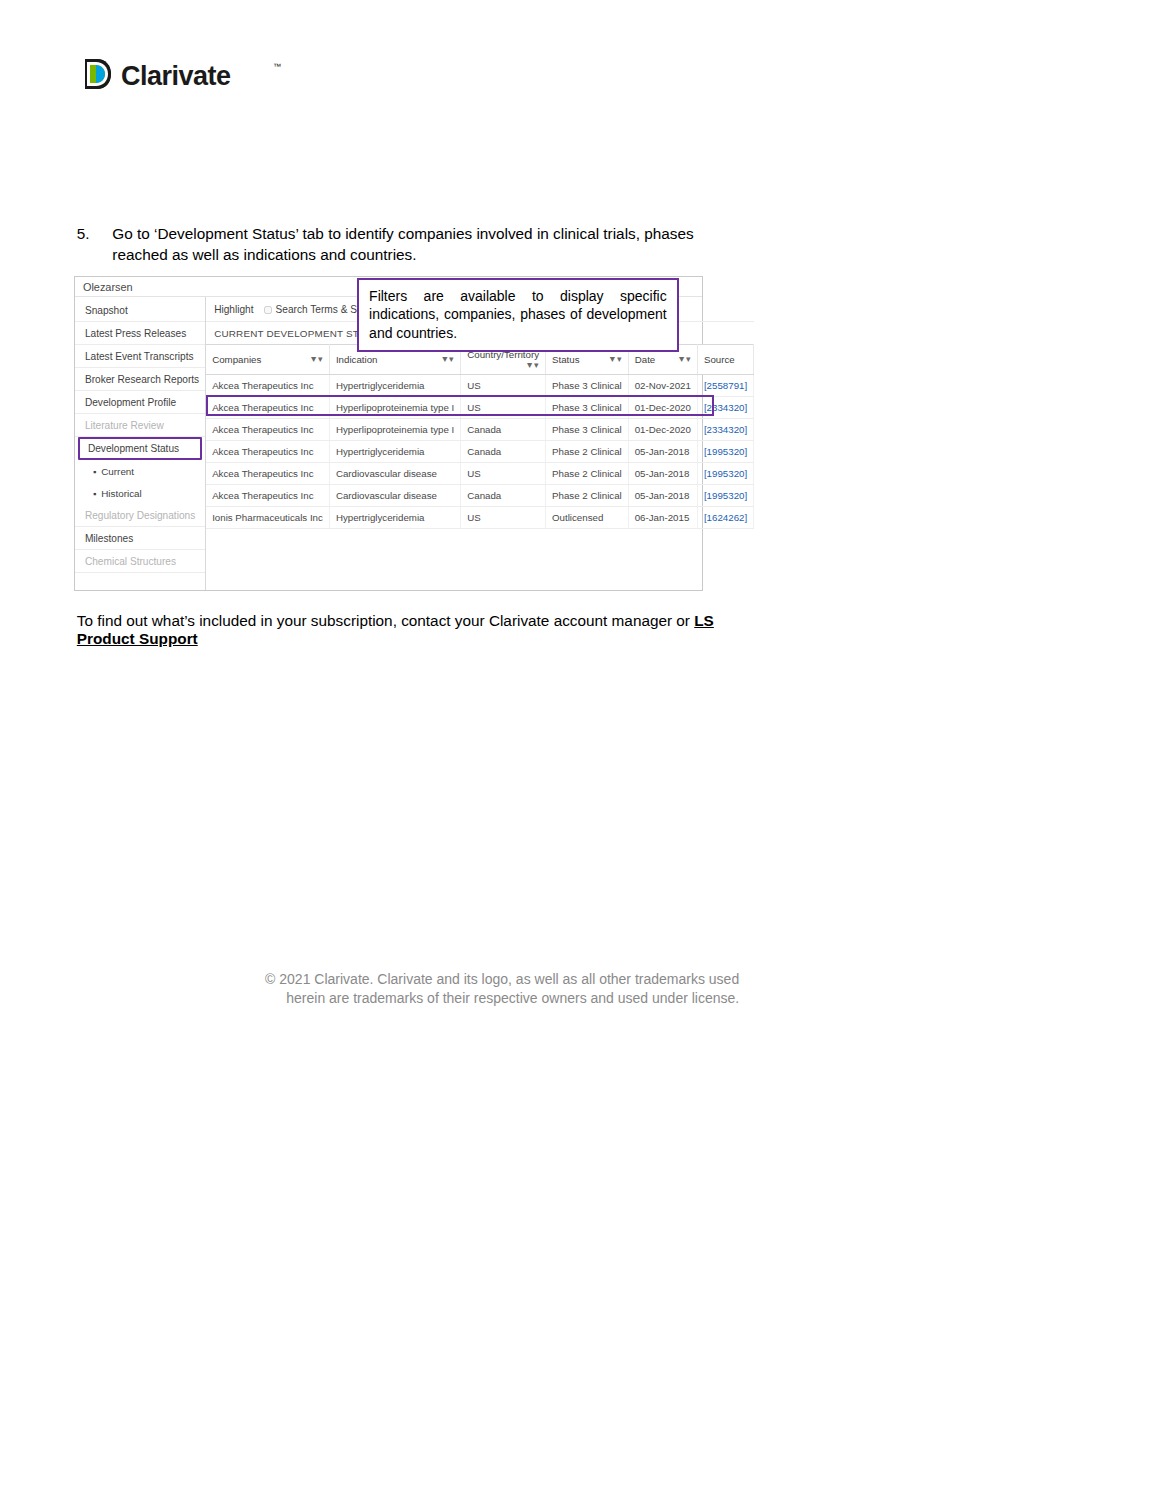Clarivate ™
Go to ‘Development Status’ tab to identify companies involved in clinical trials, phases reached as well as indications and countries.
Olezarsen
Snapshot
Latest Press Releases
Latest Event Transcripts
Broker Research Reports
Development Profile
Literature Review
Development Status
Current
Historical
Regulatory Designations
Milestones
Chemical Structures
Highlight Search Terms & Synonyms < Previous Ne
CURRENT DEVELOPMENT STATUS
| Companies ▼▾ | Indication ▼▾ | Country/Territory ▼▾ | Status ▼▾ | Date ▼▾ | Source |
| --- | --- | --- | --- | --- | --- |
| Akcea Therapeutics Inc | Hypertriglyceridemia | US | Phase 3 Clinical | 02-Nov-2021 | [2558791] |
| Akcea Therapeutics Inc | Hyperlipoproteinemia type I | US | Phase 3 Clinical | 01-Dec-2020 | [2334320] |
| Akcea Therapeutics Inc | Hyperlipoproteinemia type I | Canada | Phase 3 Clinical | 01-Dec-2020 | [2334320] |
| Akcea Therapeutics Inc | Hypertriglyceridemia | Canada | Phase 2 Clinical | 05-Jan-2018 | [1995320] |
| Akcea Therapeutics Inc | Cardiovascular disease | US | Phase 2 Clinical | 05-Jan-2018 | [1995320] |
| Akcea Therapeutics Inc | Cardiovascular disease | Canada | Phase 2 Clinical | 05-Jan-2018 | [1995320] |
| Ionis Pharmaceuticals Inc | Hypertriglyceridemia | US | Outlicensed | 06-Jan-2015 | [1624262] |
Filters are available to display specific indications, companies, phases of development and countries.
To find out what’s included in your subscription, contact your Clarivate account manager or LS Product Support
© 2021 Clarivate. Clarivate and its logo, as well as all other trademarks used
herein are trademarks of their respective owners and used under license.